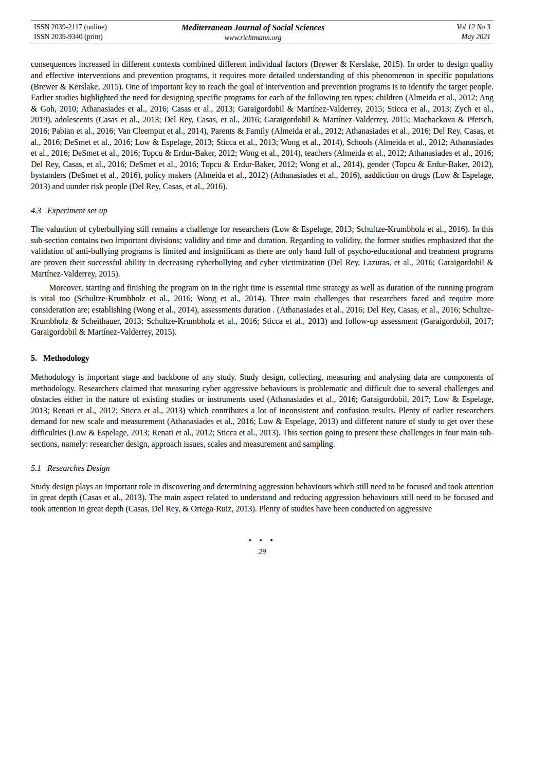| ISSN 2039-2117 (online) ISSN 2039-9340 (print) | Mediterranean Journal of Social Sciences www.richtmann.org | Vol 12 No 3 May 2021 |
consequences increased in different contexts combined different individual factors (Brewer & Kerslake, 2015). In order to design quality and effective interventions and prevention programs, it requires more detailed understanding of this phenomenon in specific populations (Brewer & Kerslake, 2015). One of important key to reach the goal of intervention and prevention programs is to identify the target people. Earlier studies highlighted the need for designing specific programs for each of the following ten types; children (Almeida et al., 2012; Ang & Goh, 2010; Athanasiades et al., 2016; Casas et al., 2013; Garaigordobil & Martínez-Valderrey, 2015; Sticca et al., 2013; Zych et al., 2019), adolescents (Casas et al., 2013; Del Rey, Casas, et al., 2016; Garaigordobil & Martínez-Valderrey, 2015; Machackova & Pfetsch, 2016; Pabian et al., 2016; Van Cleemput et al., 2014), Parents & Family (Almeida et al., 2012; Athanasiades et al., 2016; Del Rey, Casas, et al., 2016; DeSmet et al., 2016; Low & Espelage, 2013; Sticca et al., 2013; Wong et al., 2014), Schools (Almeida et al., 2012; Athanasiades et al., 2016; DeSmet et al., 2016; Topcu & Erdur-Baker, 2012; Wong et al., 2014), teachers (Almeida et al., 2012; Athanasiades et al., 2016; Del Rey, Casas, et al., 2016; DeSmet et al., 2016; Topcu & Erdur-Baker, 2012; Wong et al., 2014), gender (Topcu & Erdur-Baker, 2012), bystanders (DeSmet et al., 2016), policy makers (Almeida et al., 2012) (Athanasiades et al., 2016), aaddiction on drugs (Low & Espelage, 2013) and uunder risk people (Del Rey, Casas, et al., 2016).
4.3 Experiment set-up
The valuation of cyberbullying still remains a challenge for researchers (Low & Espelage, 2013; Schultze-Krumbholz et al., 2016). In this sub-section contains two important divisions; validity and time and duration. Regarding to validity, the former studies emphasized that the validation of anti-bullying programs is limited and insignificant as there are only hand full of psycho-educational and treatment programs are proven their successful ability in decreasing cyberbullying and cyber victimization (Del Rey, Lazuras, et al., 2016; Garaigordobil & Martínez-Valderrey, 2015).
Moreover, starting and finishing the program on in the right time is essential time strategy as well as duration of the running program is vital too (Schultze-Krumbholz et al., 2016; Wong et al., 2014). Three main challenges that researchers faced and require more consideration are; establishing (Wong et al., 2014), assessments duration . (Athanasiades et al., 2016; Del Rey, Casas, et al., 2016; Schultze-Krumbholz & Scheithauer, 2013; Schultze-Krumbholz et al., 2016; Sticca et al., 2013) and follow-up assessment (Garaigordobil, 2017; Garaigordobil & Martínez-Valderrey, 2015).
5. Methodology
Methodology is important stage and backbone of any study. Study design, collecting, measuring and analysing data are components of methodology. Researchers claimed that measuring cyber aggressive behaviours is problematic and difficult due to several challenges and obstacles either in the nature of existing studies or instruments used (Athanasiades et al., 2016; Garaigordobil, 2017; Low & Espelage, 2013; Renati et al., 2012; Sticca et al., 2013) which contributes a lot of inconsistent and confusion results. Plenty of earlier researchers demand for new scale and measurement (Athanasiades et al., 2016; Low & Espelage, 2013) and different nature of study to get over these difficulties (Low & Espelage, 2013; Renati et al., 2012; Sticca et al., 2013). This section going to present these challenges in four main sub-sections, namely: researcher design, approach issues, scales and measurement and sampling.
5.1 Researches Design
Study design plays an important role in discovering and determining aggression behaviours which still need to be focused and took attention in great depth (Casas et al., 2013). The main aspect related to understand and reducing aggression behaviours still need to be focused and took attention in great depth (Casas, Del Rey, & Ortega-Ruiz, 2013). Plenty of studies have been conducted on aggressive
• • •
29